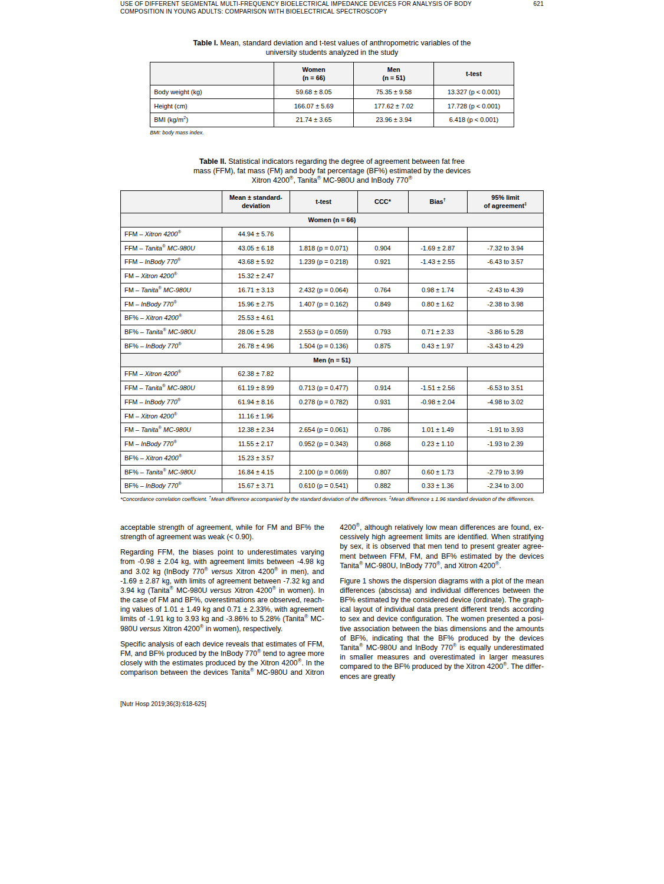Use of different segmental multi-frequency bioelectrical impedance devices for analysis of body composition in young adults: comparison with bioelectrical spectroscopy
621
Table I. Mean, standard deviation and t-test values of anthropometric variables of the
university students analyzed in the study
| | Women (n = 66) | Men (n = 51) | t-test |
| --- | --- | --- | --- |
| Body weight (kg) | 59.68 ± 8.05 | 75.35 ± 9.58 | 13.327 (p < 0.001) |
| Height (cm) | 166.07 ± 5.69 | 177.62 ± 7.02 | 17.728 (p < 0.001) |
| BMI (kg/m 2 ) | 21.74 ± 3.65 | 23.96 ± 3.94 | 6.418 (p < 0.001) |
BMI: body mass index.
Table II. Statistical indicators regarding the degree of agreement between fat free
mass (FFM), fat mass (FM) and body fat percentage (BF%) estimated by the devices
Xitron 4200®, Tanita® MC-980U and InBody 770®
| | Mean ± standard- deviation | t-test | CCC* | Bias † | 95% limit of agreement ‡ |
| --- | --- | --- | --- | --- | --- |
| Women (n = 66) |
| FFM – Xitron 4200 ® | 44.94 ± 5.76 | | | | |
| FFM – Tanita ® MC-980U | 43.05 ± 6.18 | 1.818 (p = 0.071) | 0.904 | -1.69 ± 2.87 | -7.32 to 3.94 |
| FFM – InBody 770 ® | 43.68 ± 5.92 | 1.239 (p = 0.218) | 0.921 | -1.43 ± 2.55 | -6.43 to 3.57 |
| FM – Xitron 4200 ® | 15.32 ± 2.47 | | | | |
| FM – Tanita ® MC-980U | 16.71 ± 3.13 | 2.432 (p = 0.064) | 0.764 | 0.98 ± 1.74 | -2.43 to 4.39 |
| FM – InBody 770 ® | 15.96 ± 2.75 | 1.407 (p = 0.162) | 0.849 | 0.80 ± 1.62 | -2.38 to 3.98 |
| BF% – Xitron 4200 ® | 25.53 ± 4.61 | | | | |
| BF% – Tanita ® MC-980U | 28.06 ± 5.28 | 2.553 (p = 0.059) | 0.793 | 0.71 ± 2.33 | -3.86 to 5.28 |
| BF% – InBody 770 ® | 26.78 ± 4.96 | 1.504 (p = 0.136) | 0.875 | 0.43 ± 1.97 | -3.43 to 4.29 |
| Men (n = 51) |
| FFM – Xitron 4200 ® | 62.38 ± 7.82 | | | | |
| FFM – Tanita ® MC-980U | 61.19 ± 8.99 | 0.713 (p = 0.477) | 0.914 | -1.51 ± 2.56 | -6.53 to 3.51 |
| FFM – InBody 770 ® | 61.94 ± 8.16 | 0.278 (p = 0.782) | 0.931 | -0.98 ± 2.04 | -4.98 to 3.02 |
| FM – Xitron 4200 ® | 11.16 ± 1.96 | | | | |
| FM – Tanita ® MC-980U | 12.38 ± 2.34 | 2.654 (p = 0.061) | 0.786 | 1.01 ± 1.49 | -1.91 to 3.93 |
| FM – InBody 770 ® | 11.55 ± 2.17 | 0.952 (p = 0.343) | 0.868 | 0.23 ± 1.10 | -1.93 to 2.39 |
| BF% – Xitron 4200 ® | 15.23 ± 3.57 | | | | |
| BF% – Tanita ® MC-980U | 16.84 ± 4.15 | 2.100 (p = 0.069) | 0.807 | 0.60 ± 1.73 | -2.79 to 3.99 |
| BF% – InBody 770 ® | 15.67 ± 3.71 | 0.610 (p = 0.541) | 0.882 | 0.33 ± 1.36 | -2.34 to 3.00 |
*Concordance correlation coefficient. †Mean difference accompanied by the standard deviation of the differences. ‡Mean difference ± 1.96 standard deviation of the differences.
acceptable strength of agreement, while for FM and BF% the strength of agreement was weak (< 0.90).
Regarding FFM, the biases point to underestimates varying from -0.98 ± 2.04 kg, with agreement limits between -4.98 kg and 3.02 kg (InBody 770® versus Xitron 4200® in men), and -1.69 ± 2.87 kg, with limits of agreement between -7.32 kg and 3.94 kg (Tanita® MC-980U versus Xitron 4200® in women). In the case of FM and BF%, overestimations are observed, reaching values of 1.01 ± 1.49 kg and 0.71 ± 2.33%, with agreement limits of -1.91 kg to 3.93 kg and -3.86% to 5.28% (Tanita® MC-980U versus Xitron 4200® in women), respectively.
Specific analysis of each device reveals that estimates of FFM, FM, and BF% produced by the InBody 770® tend to agree more closely with the estimates produced by the Xitron 4200®. In the comparison between the devices Tanita® MC-980U and Xitron 4200®, although relatively low mean differences are found, excessively high agreement limits are identified. When stratifying by sex, it is observed that men tend to present greater agreement between FFM, FM, and BF% estimated by the devices Tanita® MC-980U, InBody 770®, and Xitron 4200®.
Figure 1 shows the dispersion diagrams with a plot of the mean differences (abscissa) and individual differences between the BF% estimated by the considered device (ordinate). The graphical layout of individual data present different trends according to sex and device configuration. The women presented a positive association between the bias dimensions and the amounts of BF%, indicating that the BF% produced by the devices Tanita® MC-980U and InBody 770® is equally underestimated in smaller measures and overestimated in larger measures compared to the BF% produced by the Xitron 4200®. The differences are greatly
[Nutr Hosp 2019;36(3):618-625]